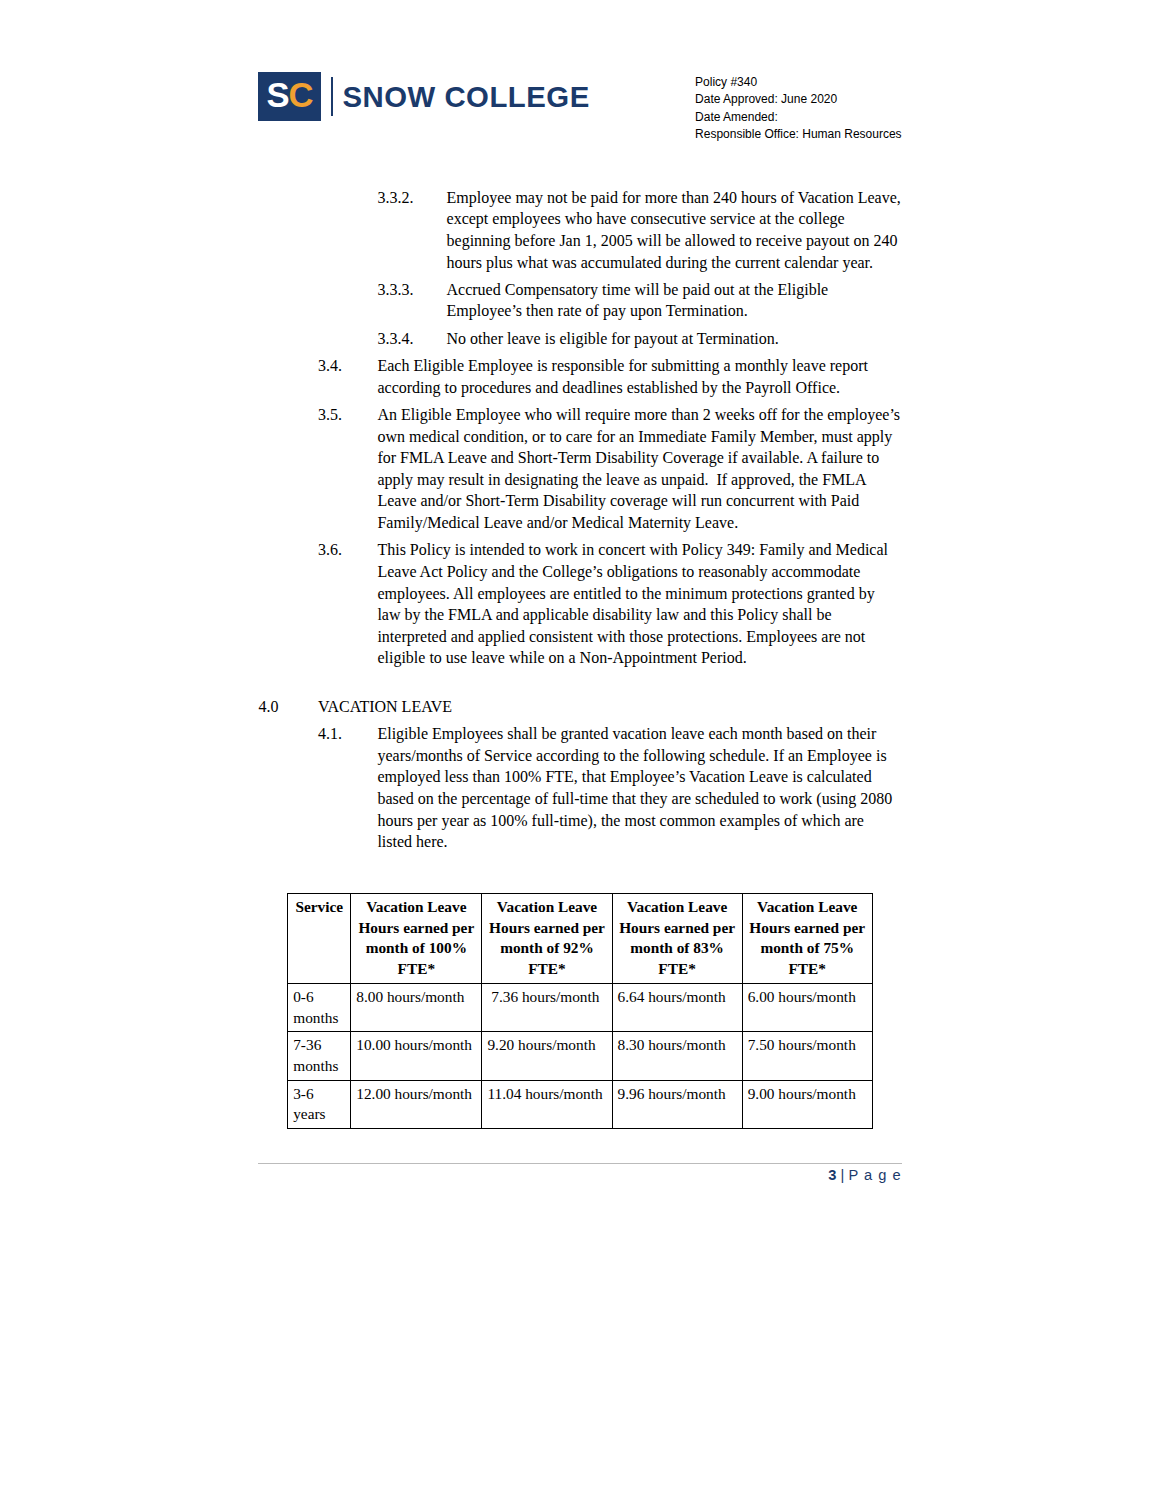SC
SNOW COLLEGE
Policy #340
Date Approved: June 2020
Date Amended:
Responsible Office: Human Resources
3.3.2. Employee may not be paid for more than 240 hours of Vacation Leave, except employees who have consecutive service at the college beginning before Jan 1, 2005 will be allowed to receive payout on 240 hours plus what was accumulated during the current calendar year.
3.3.3. Accrued Compensatory time will be paid out at the Eligible Employee’s then rate of pay upon Termination.
3.3.4. No other leave is eligible for payout at Termination.
3.4. Each Eligible Employee is responsible for submitting a monthly leave report according to procedures and deadlines established by the Payroll Office.
3.5. An Eligible Employee who will require more than 2 weeks off for the employee’s own medical condition, or to care for an Immediate Family Member, must apply for FMLA Leave and Short-Term Disability Coverage if available. A failure to apply may result in designating the leave as unpaid. If approved, the FMLA Leave and/or Short-Term Disability coverage will run concurrent with Paid Family/Medical Leave and/or Medical Maternity Leave.
3.6. This Policy is intended to work in concert with Policy 349: Family and Medical Leave Act Policy and the College’s obligations to reasonably accommodate employees. All employees are entitled to the minimum protections granted by law by the FMLA and applicable disability law and this Policy shall be interpreted and applied consistent with those protections. Employees are not eligible to use leave while on a Non-Appointment Period.
4.0 VACATION LEAVE
4.1. Eligible Employees shall be granted vacation leave each month based on their years/months of Service according to the following schedule. If an Employee is employed less than 100% FTE, that Employee’s Vacation Leave is calculated based on the percentage of full-time that they are scheduled to work (using 2080 hours per year as 100% full-time), the most common examples of which are listed here.
| Service | Vacation Leave Hours earned per month of 100% FTE* | Vacation Leave Hours earned per month of 92% FTE* | Vacation Leave Hours earned per month of 83% FTE* | Vacation Leave Hours earned per month of 75% FTE* |
| --- | --- | --- | --- | --- |
| 0-6 months | 8.00 hours/month | 7.36 hours/month | 6.64 hours/month | 6.00 hours/month |
| 7-36 months | 10.00 hours/month | 9.20 hours/month | 8.30 hours/month | 7.50 hours/month |
| 3-6 years | 12.00 hours/month | 11.04 hours/month | 9.96 hours/month | 9.00 hours/month |
3 | P a g e